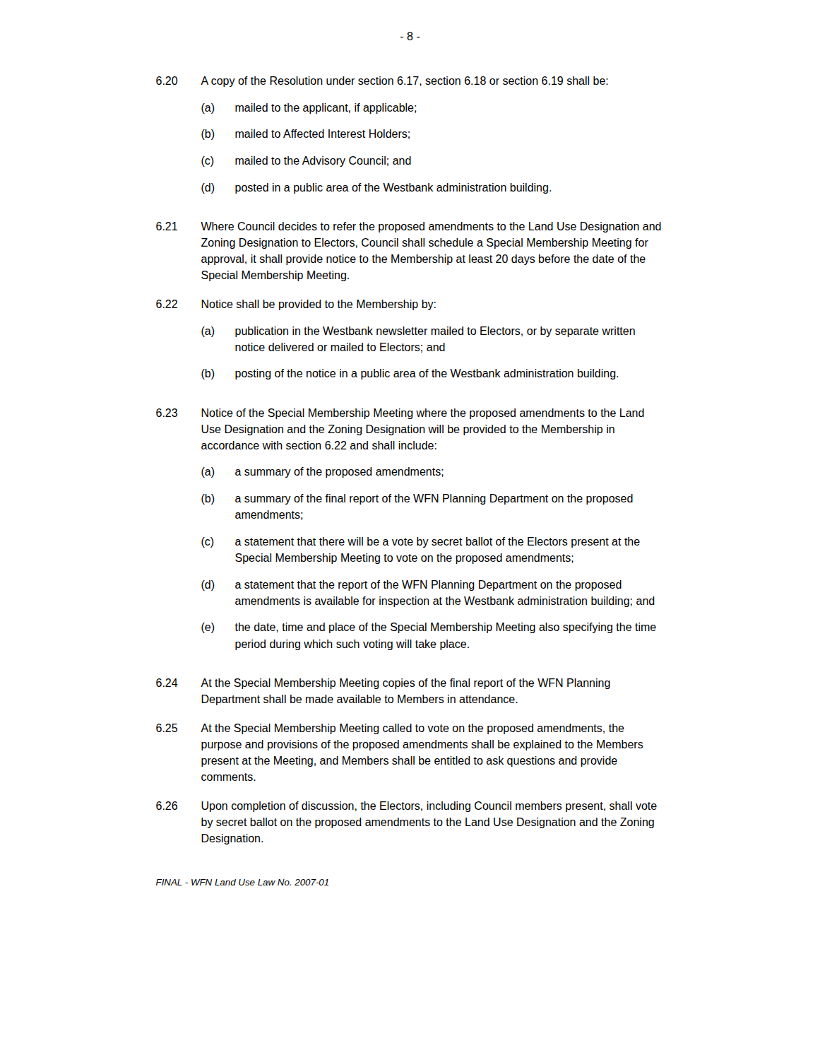- 8 -
6.20
A copy of the Resolution under section 6.17, section 6.18 or section 6.19 shall be:
(a) mailed to the applicant, if applicable;
(b) mailed to Affected Interest Holders;
(c) mailed to the Advisory Council; and
(d) posted in a public area of the Westbank administration building.
6.21
Where Council decides to refer the proposed amendments to the Land Use Designation and Zoning Designation to Electors, Council shall schedule a Special Membership Meeting for approval, it shall provide notice to the Membership at least 20 days before the date of the Special Membership Meeting.
6.22
Notice shall be provided to the Membership by:
(a) publication in the Westbank newsletter mailed to Electors, or by separate written notice delivered or mailed to Electors; and
(b) posting of the notice in a public area of the Westbank administration building.
6.23
Notice of the Special Membership Meeting where the proposed amendments to the Land Use Designation and the Zoning Designation will be provided to the Membership in accordance with section 6.22 and shall include:
(a) a summary of the proposed amendments;
(b) a summary of the final report of the WFN Planning Department on the proposed amendments;
(c) a statement that there will be a vote by secret ballot of the Electors present at the Special Membership Meeting to vote on the proposed amendments;
(d) a statement that the report of the WFN Planning Department on the proposed amendments is available for inspection at the Westbank administration building; and
(e) the date, time and place of the Special Membership Meeting also specifying the time period during which such voting will take place.
6.24
At the Special Membership Meeting copies of the final report of the WFN Planning Department shall be made available to Members in attendance.
6.25
At the Special Membership Meeting called to vote on the proposed amendments, the purpose and provisions of the proposed amendments shall be explained to the Members present at the Meeting, and Members shall be entitled to ask questions and provide comments.
6.26
Upon completion of discussion, the Electors, including Council members present, shall vote by secret ballot on the proposed amendments to the Land Use Designation and the Zoning Designation.
FINAL - WFN Land Use Law No. 2007-01